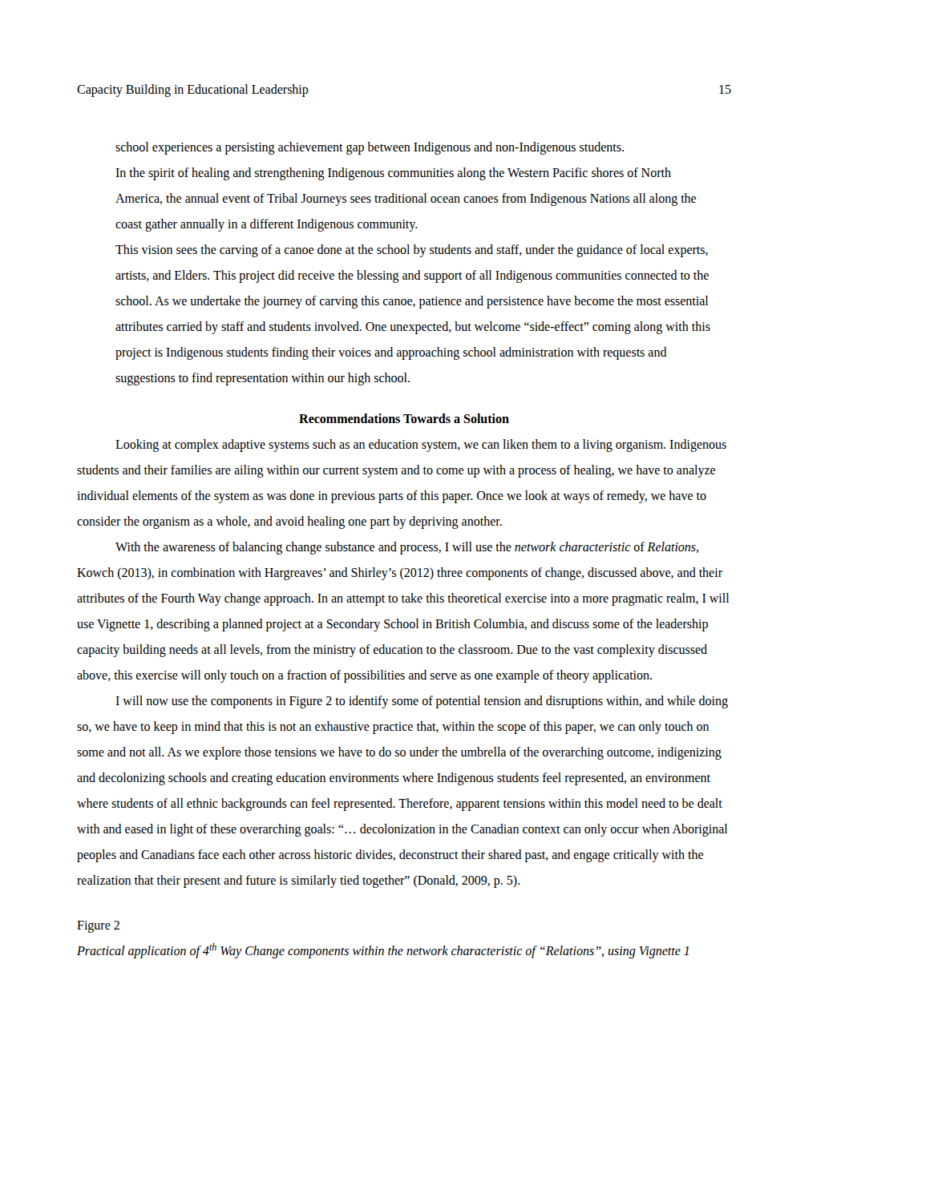Capacity Building in Educational Leadership 15
school experiences a persisting achievement gap between Indigenous and non-Indigenous students.
In the spirit of healing and strengthening Indigenous communities along the Western Pacific shores of North America, the annual event of Tribal Journeys sees traditional ocean canoes from Indigenous Nations all along the coast gather annually in a different Indigenous community.
This vision sees the carving of a canoe done at the school by students and staff, under the guidance of local experts, artists, and Elders. This project did receive the blessing and support of all Indigenous communities connected to the school. As we undertake the journey of carving this canoe, patience and persistence have become the most essential attributes carried by staff and students involved. One unexpected, but welcome “side-effect” coming along with this project is Indigenous students finding their voices and approaching school administration with requests and suggestions to find representation within our high school.
Recommendations Towards a Solution
Looking at complex adaptive systems such as an education system, we can liken them to a living organism. Indigenous students and their families are ailing within our current system and to come up with a process of healing, we have to analyze individual elements of the system as was done in previous parts of this paper. Once we look at ways of remedy, we have to consider the organism as a whole, and avoid healing one part by depriving another.
With the awareness of balancing change substance and process, I will use the network characteristic of Relations, Kowch (2013), in combination with Hargreaves’ and Shirley’s (2012) three components of change, discussed above, and their attributes of the Fourth Way change approach. In an attempt to take this theoretical exercise into a more pragmatic realm, I will use Vignette 1, describing a planned project at a Secondary School in British Columbia, and discuss some of the leadership capacity building needs at all levels, from the ministry of education to the classroom. Due to the vast complexity discussed above, this exercise will only touch on a fraction of possibilities and serve as one example of theory application.
I will now use the components in Figure 2 to identify some of potential tension and disruptions within, and while doing so, we have to keep in mind that this is not an exhaustive practice that, within the scope of this paper, we can only touch on some and not all. As we explore those tensions we have to do so under the umbrella of the overarching outcome, indigenizing and decolonizing schools and creating education environments where Indigenous students feel represented, an environment where students of all ethnic backgrounds can feel represented. Therefore, apparent tensions within this model need to be dealt with and eased in light of these overarching goals: “… decolonization in the Canadian context can only occur when Aboriginal peoples and Canadians face each other across historic divides, deconstruct their shared past, and engage critically with the realization that their present and future is similarly tied together” (Donald, 2009, p. 5).
Figure 2
Practical application of 4th Way Change components within the network characteristic of “Relations”, using Vignette 1